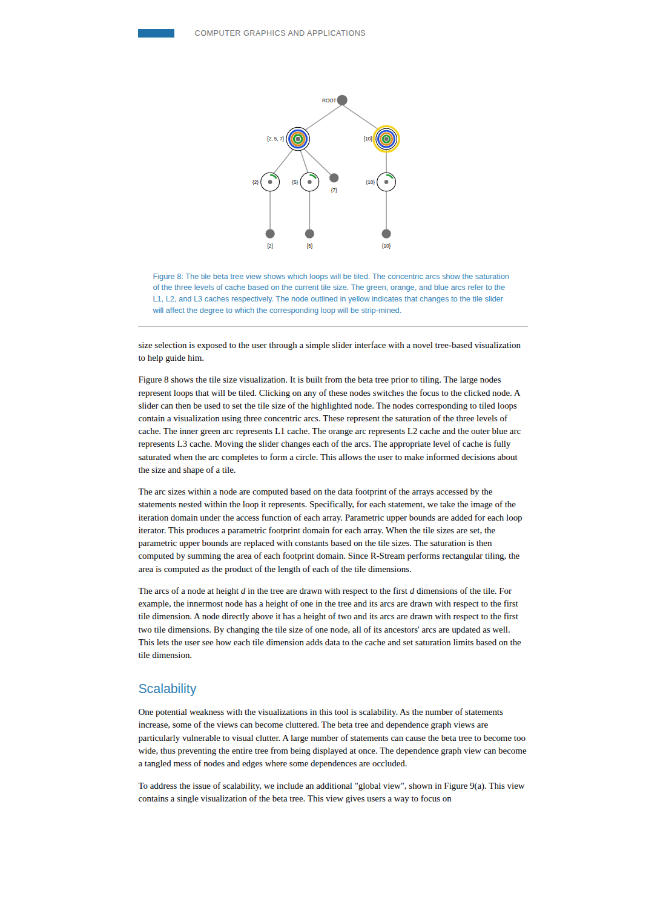Computer Graphics and Applications
ROOT {2, 5, 7} {10} {2} {5} {7} {10} {2} {5} {10}
Figure 8: The tile beta tree view shows which loops will be tiled. The concentric arcs show the saturation of the three levels of cache based on the current tile size. The green, orange, and blue arcs refer to the L1, L2, and L3 caches respectively. The node outlined in yellow indicates that changes to the tile slider will affect the degree to which the corresponding loop will be strip-mined.
size selection is exposed to the user through a simple slider interface with a novel tree-based visualization to help guide him.
Figure 8 shows the tile size visualization. It is built from the beta tree prior to tiling. The large nodes represent loops that will be tiled. Clicking on any of these nodes switches the focus to the clicked node. A slider can then be used to set the tile size of the highlighted node. The nodes corresponding to tiled loops contain a visualization using three concentric arcs. These represent the saturation of the three levels of cache. The inner green arc represents L1 cache. The orange arc represents L2 cache and the outer blue arc represents L3 cache. Moving the slider changes each of the arcs. The appropriate level of cache is fully saturated when the arc completes to form a circle. This allows the user to make informed decisions about the size and shape of a tile.
The arc sizes within a node are computed based on the data footprint of the arrays accessed by the statements nested within the loop it represents. Specifically, for each statement, we take the image of the iteration domain under the access function of each array. Parametric upper bounds are added for each loop iterator. This produces a parametric footprint domain for each array. When the tile sizes are set, the parametric upper bounds are replaced with constants based on the tile sizes. The saturation is then computed by summing the area of each footprint domain. Since R-Stream performs rectangular tiling, the area is computed as the product of the length of each of the tile dimensions.
The arcs of a node at height d in the tree are drawn with respect to the first d dimensions of the tile. For example, the innermost node has a height of one in the tree and its arcs are drawn with respect to the first tile dimension. A node directly above it has a height of two and its arcs are drawn with respect to the first two tile dimensions. By changing the tile size of one node, all of its ancestors' arcs are updated as well. This lets the user see how each tile dimension adds data to the cache and set saturation limits based on the tile dimension.
Scalability
One potential weakness with the visualizations in this tool is scalability. As the number of statements increase, some of the views can become cluttered. The beta tree and dependence graph views are particularly vulnerable to visual clutter. A large number of statements can cause the beta tree to become too wide, thus preventing the entire tree from being displayed at once. The dependence graph view can become a tangled mess of nodes and edges where some dependences are occluded.
To address the issue of scalability, we include an additional "global view", shown in Figure 9(a). This view contains a single visualization of the beta tree. This view gives users a way to focus on